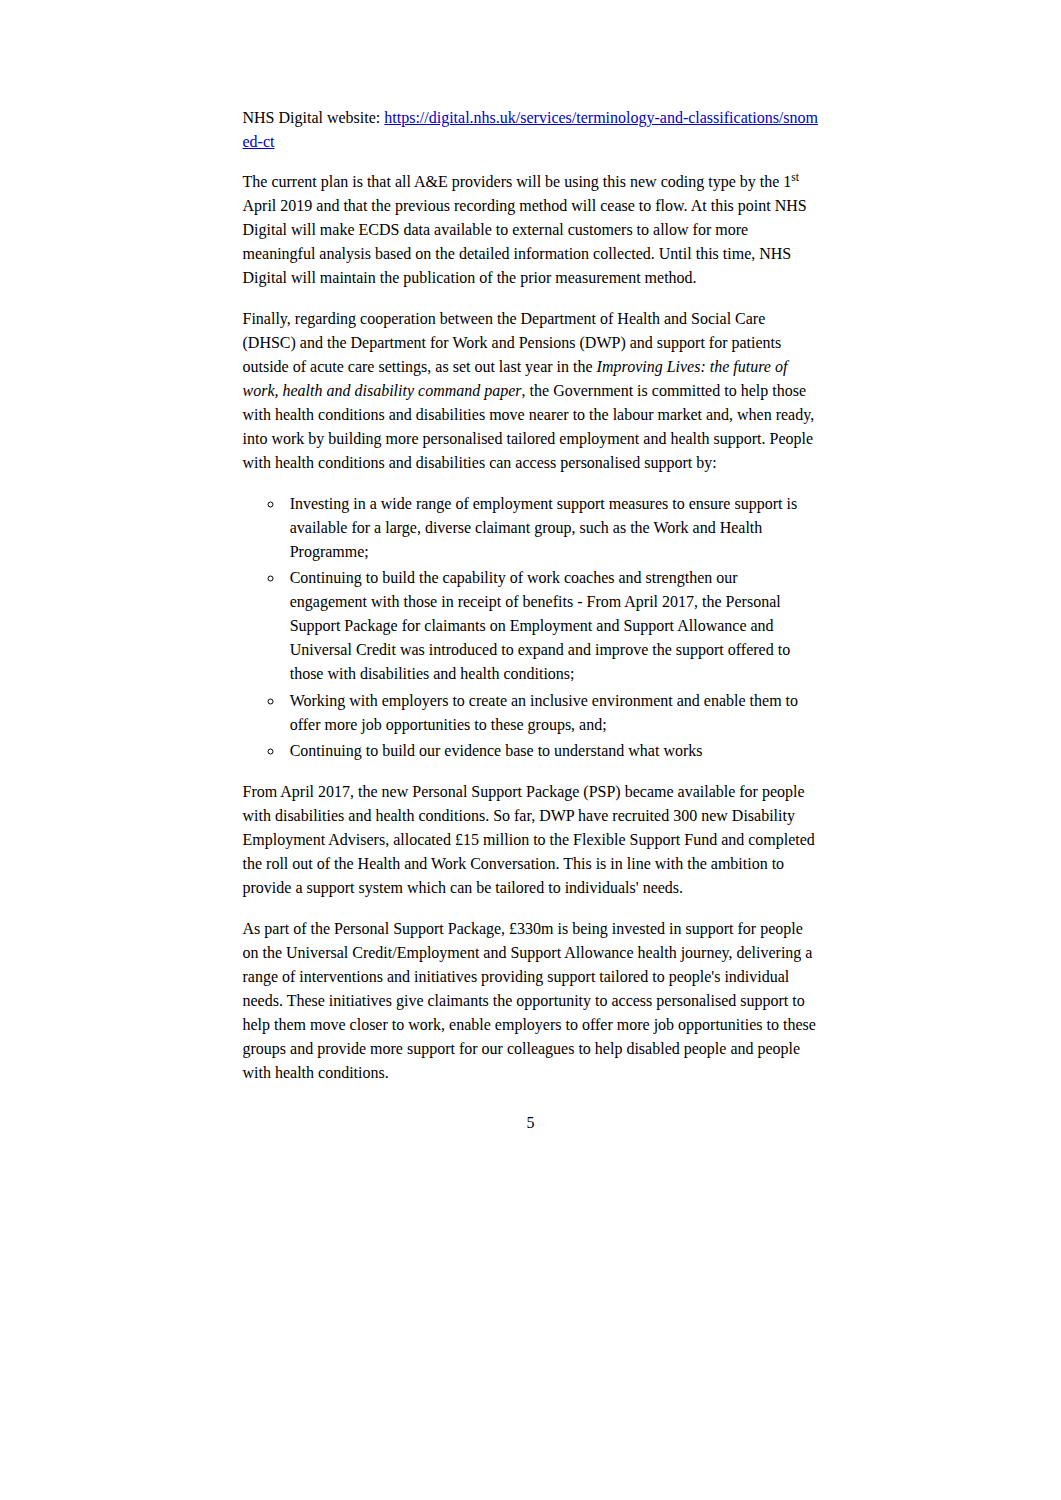NHS Digital website: https://digital.nhs.uk/services/terminology-and-classifications/snomed-ct
The current plan is that all A&E providers will be using this new coding type by the 1st April 2019 and that the previous recording method will cease to flow. At this point NHS Digital will make ECDS data available to external customers to allow for more meaningful analysis based on the detailed information collected. Until this time, NHS Digital will maintain the publication of the prior measurement method.
Finally, regarding cooperation between the Department of Health and Social Care (DHSC) and the Department for Work and Pensions (DWP) and support for patients outside of acute care settings, as set out last year in the Improving Lives: the future of work, health and disability command paper, the Government is committed to help those with health conditions and disabilities move nearer to the labour market and, when ready, into work by building more personalised tailored employment and health support. People with health conditions and disabilities can access personalised support by:
Investing in a wide range of employment support measures to ensure support is available for a large, diverse claimant group, such as the Work and Health Programme;
Continuing to build the capability of work coaches and strengthen our engagement with those in receipt of benefits - From April 2017, the Personal Support Package for claimants on Employment and Support Allowance and Universal Credit was introduced to expand and improve the support offered to those with disabilities and health conditions;
Working with employers to create an inclusive environment and enable them to offer more job opportunities to these groups, and;
Continuing to build our evidence base to understand what works
From April 2017, the new Personal Support Package (PSP) became available for people with disabilities and health conditions. So far, DWP have recruited 300 new Disability Employment Advisers, allocated £15 million to the Flexible Support Fund and completed the roll out of the Health and Work Conversation. This is in line with the ambition to provide a support system which can be tailored to individuals' needs.
As part of the Personal Support Package, £330m is being invested in support for people on the Universal Credit/Employment and Support Allowance health journey, delivering a range of interventions and initiatives providing support tailored to people's individual needs. These initiatives give claimants the opportunity to access personalised support to help them move closer to work, enable employers to offer more job opportunities to these groups and provide more support for our colleagues to help disabled people and people with health conditions.
5